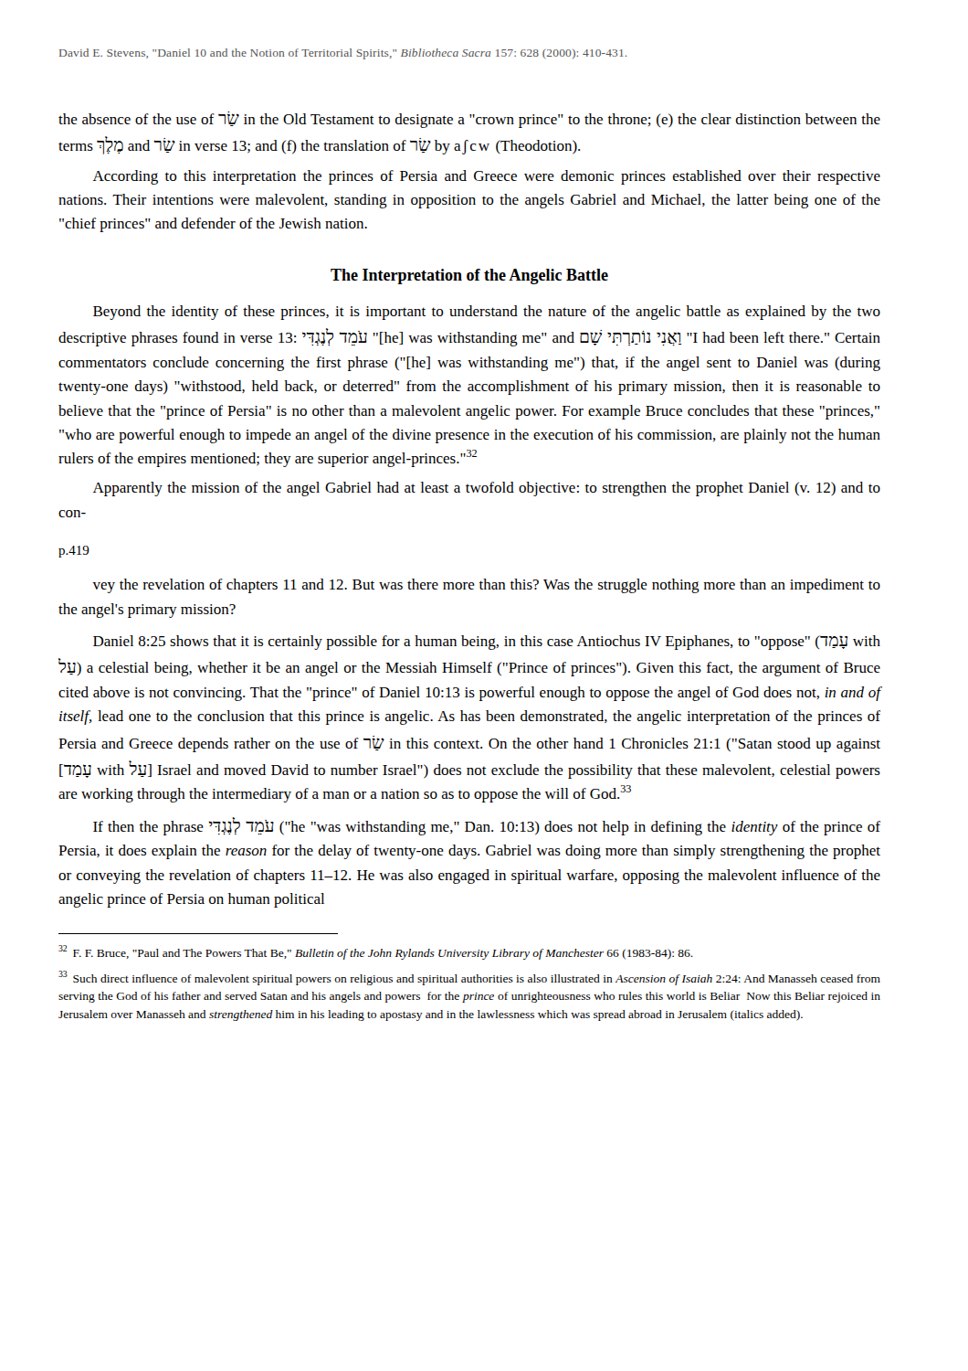David E. Stevens, "Daniel 10 and the Notion of Territorial Spirits," Bibliotheca Sacra 157: 628 (2000): 410-431.
the absence of the use of שַׂר in the Old Testament to designate a "crown prince" to the throne; (e) the clear distinction between the terms מֶלֶךְ and שַׂר in verse 13; and (f) the translation of שַׂר by aʃcw (Theodotion).
According to this interpretation the princes of Persia and Greece were demonic princes established over their respective nations. Their intentions were malevolent, standing in opposition to the angels Gabriel and Michael, the latter being one of the "chief princes" and defender of the Jewish nation.
The Interpretation of the Angelic Battle
Beyond the identity of these princes, it is important to understand the nature of the angelic battle as explained by the two descriptive phrases found in verse 13: עֹמֵד לְנֶגְדִּי "[he] was withstanding me" and וַאֲנִי נוֹתַרְתִּי שָׁם "I had been left there." Certain commentators conclude concerning the first phrase ("[he] was withstanding me") that, if the angel sent to Daniel was (during twenty-one days) "withstood, held back, or deterred" from the accomplishment of his primary mission, then it is reasonable to believe that the "prince of Persia" is no other than a malevolent angelic power. For example Bruce concludes that these "princes," "who are powerful enough to impede an angel of the divine presence in the execution of his commission, are plainly not the human rulers of the empires mentioned; they are superior angel-princes."32
Apparently the mission of the angel Gabriel had at least a twofold objective: to strengthen the prophet Daniel (v. 12) and to con-
p.419
vey the revelation of chapters 11 and 12. But was there more than this? Was the struggle nothing more than an impediment to the angel's primary mission?
Daniel 8:25 shows that it is certainly possible for a human being, in this case Antiochus IV Epiphanes, to "oppose" (עָמַד with עַל) a celestial being, whether it be an angel or the Messiah Himself ("Prince of princes"). Given this fact, the argument of Bruce cited above is not convincing. That the "prince" of Daniel 10:13 is powerful enough to oppose the angel of God does not, in and of itself, lead one to the conclusion that this prince is angelic. As has been demonstrated, the angelic interpretation of the princes of Persia and Greece depends rather on the use of שַׂר in this context. On the other hand 1 Chronicles 21:1 ("Satan stood up against [עָמַד with עַל] Israel and moved David to number Israel") does not exclude the possibility that these malevolent, celestial powers are working through the intermediary of a man or a nation so as to oppose the will of God.33
If then the phrase עֹמֵד לְנֶגְדִּי ("he "was withstanding me," Dan. 10:13) does not help in defining the identity of the prince of Persia, it does explain the reason for the delay of twenty-one days. Gabriel was doing more than simply strengthening the prophet or conveying the revelation of chapters 11–12. He was also engaged in spiritual warfare, opposing the malevolent influence of the angelic prince of Persia on human political
32 F. F. Bruce, "Paul and The Powers That Be," Bulletin of the John Rylands University Library of Manchester 66 (1983-84): 86.
33 Such direct influence of malevolent spiritual powers on religious and spiritual authorities is also illustrated in Ascension of Isaiah 2:24: And Manasseh ceased from serving the God of his father and served Satan and his angels and powers for the prince of unrighteousness who rules this world is Beliar Now this Beliar rejoiced in Jerusalem over Manasseh and strengthened him in his leading to apostasy and in the lawlessness which was spread abroad in Jerusalem (italics added).